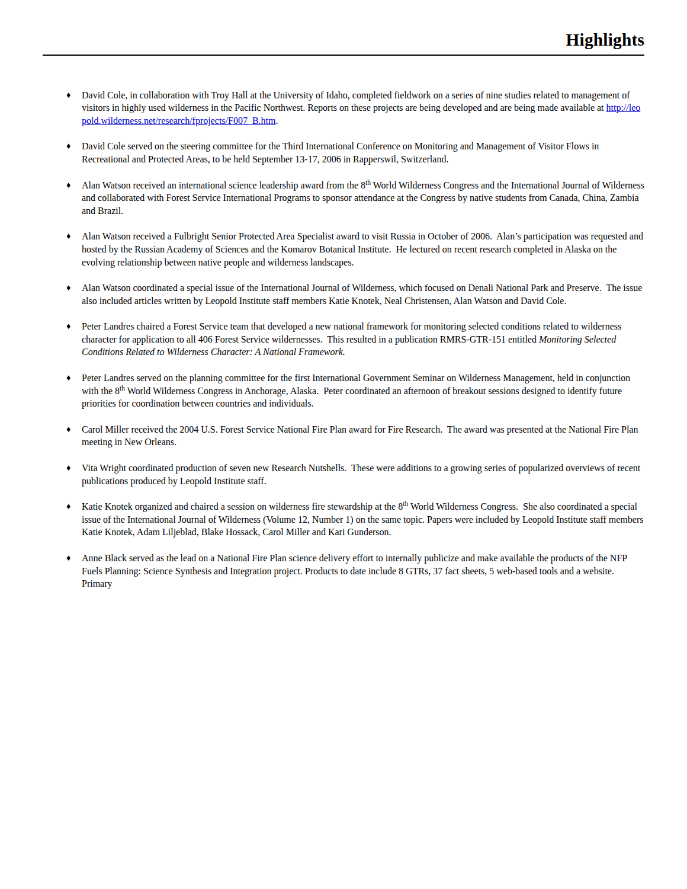Highlights
David Cole, in collaboration with Troy Hall at the University of Idaho, completed fieldwork on a series of nine studies related to management of visitors in highly used wilderness in the Pacific Northwest. Reports on these projects are being developed and are being made available at http://leopold.wilderness.net/research/fprojects/F007_B.htm.
David Cole served on the steering committee for the Third International Conference on Monitoring and Management of Visitor Flows in Recreational and Protected Areas, to be held September 13-17, 2006 in Rapperswil, Switzerland.
Alan Watson received an international science leadership award from the 8th World Wilderness Congress and the International Journal of Wilderness and collaborated with Forest Service International Programs to sponsor attendance at the Congress by native students from Canada, China, Zambia and Brazil.
Alan Watson received a Fulbright Senior Protected Area Specialist award to visit Russia in October of 2006. Alan’s participation was requested and hosted by the Russian Academy of Sciences and the Komarov Botanical Institute. He lectured on recent research completed in Alaska on the evolving relationship between native people and wilderness landscapes.
Alan Watson coordinated a special issue of the International Journal of Wilderness, which focused on Denali National Park and Preserve. The issue also included articles written by Leopold Institute staff members Katie Knotek, Neal Christensen, Alan Watson and David Cole.
Peter Landres chaired a Forest Service team that developed a new national framework for monitoring selected conditions related to wilderness character for application to all 406 Forest Service wildernesses. This resulted in a publication RMRS-GTR-151 entitled Monitoring Selected Conditions Related to Wilderness Character: A National Framework.
Peter Landres served on the planning committee for the first International Government Seminar on Wilderness Management, held in conjunction with the 8th World Wilderness Congress in Anchorage, Alaska. Peter coordinated an afternoon of breakout sessions designed to identify future priorities for coordination between countries and individuals.
Carol Miller received the 2004 U.S. Forest Service National Fire Plan award for Fire Research. The award was presented at the National Fire Plan meeting in New Orleans.
Vita Wright coordinated production of seven new Research Nutshells. These were additions to a growing series of popularized overviews of recent publications produced by Leopold Institute staff.
Katie Knotek organized and chaired a session on wilderness fire stewardship at the 8th World Wilderness Congress. She also coordinated a special issue of the International Journal of Wilderness (Volume 12, Number 1) on the same topic. Papers were included by Leopold Institute staff members Katie Knotek, Adam Liljeblad, Blake Hossack, Carol Miller and Kari Gunderson.
Anne Black served as the lead on a National Fire Plan science delivery effort to internally publicize and make available the products of the NFP Fuels Planning: Science Synthesis and Integration project. Products to date include 8 GTRs, 37 fact sheets, 5 web-based tools and a website. Primary